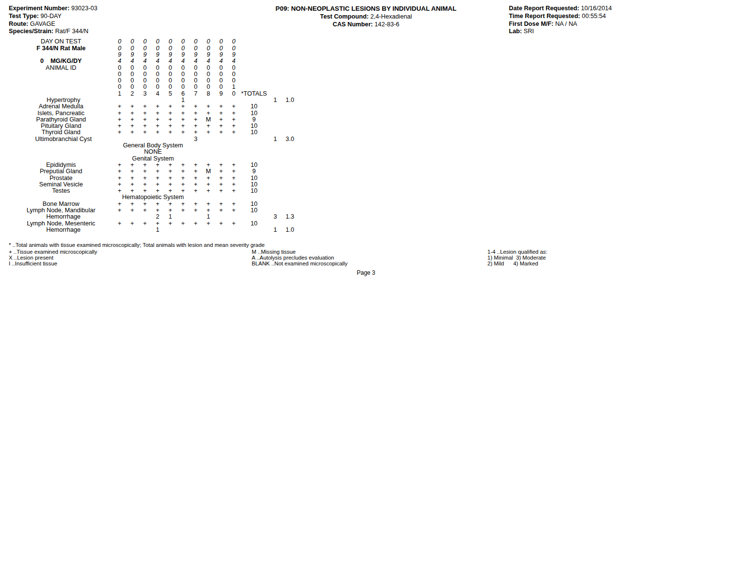Experiment Number: 93023-03
Test Type: 90-DAY
Route: GAVAGE
Species/Strain: Rat/F 344/N
P09: NON-NEOPLASTIC LESIONS BY INDIVIDUAL ANIMAL
Test Compound: 2,4-Hexadienal
CAS Number: 142-83-6
Date Report Requested: 10/16/2014
Time Report Requested: 00:55:54
First Dose M/F: NA / NA
Lab: SRI
| DAY ON TEST | 0 | 0 | 0 | 0 | 0 | 0 | 0 | 0 | 0 | 0 | | | |
| F 344/N Rat Male | 0 | 0 | 0 | 0 | 0 | 0 | 0 | 0 | 0 | 0 | | | |
| | 9 | 9 | 9 | 9 | 9 | 9 | 9 | 9 | 9 | 9 | | | |
| 0 MG/KG/DY | 4 | 4 | 4 | 4 | 4 | 4 | 4 | 4 | 4 | 4 | | | |
| ANIMAL ID | 0 | 0 | 0 | 0 | 0 | 0 | 0 | 0 | 0 | 0 | | | |
| | 0 | 0 | 0 | 0 | 0 | 0 | 0 | 0 | 0 | 0 | | | |
| | 0 | 0 | 0 | 0 | 0 | 0 | 0 | 0 | 0 | 0 | | | |
| | 0 | 0 | 0 | 0 | 0 | 0 | 0 | 0 | 0 | 1 | | | |
| | 1 | 2 | 3 | 4 | 5 | 6 | 7 | 8 | 9 | 0 | *TOTALS | | |
| Hypertrophy | | | | | | 1 | | | | | | 1 | 1.0 |
| Adrenal Medulla | + | + | + | + | + | + | + | + | + | + | 10 | | |
| Islets, Pancreatic | + | + | + | + | + | + | + | + | + | + | 10 | | |
| Parathyroid Gland | + | + | + | + | + | + | + | M | + | + | 9 | | |
| Pituitary Gland | + | + | + | + | + | + | + | + | + | + | 10 | | |
| Thyroid Gland | + | + | + | + | + | + | + | + | + | + | 10 | | |
| Ultimobranchial Cyst | | | | | | | 3 | | | | | 1 | 3.0 |
| General Body System |
| NONE |
| Genital System |
| Epididymis | + | + | + | + | + | + | + | + | + | + | 10 | | |
| Preputial Gland | + | + | + | + | + | + | + | M | + | + | 9 | | |
| Prostate | + | + | + | + | + | + | + | + | + | + | 10 | | |
| Seminal Vesicle | + | + | + | + | + | + | + | + | + | + | 10 | | |
| Testes | + | + | + | + | + | + | + | + | + | + | 10 | | |
| Hematopoietic System |
| Bone Marrow | + | + | + | + | + | + | + | + | + | + | 10 | | |
| Lymph Node, Mandibular | + | + | + | + | + | + | + | + | + | + | 10 | | |
| Hemorrhage | | | | 2 | 1 | | | 1 | | | | 3 | 1.3 |
| Lymph Node, Mesenteric | + | + | + | + | + | + | + | + | + | + | 10 | | |
| Hemorrhage | | | | 1 | | | | | | | | 1 | 1.0 |
* ..Total animals with tissue examined microscopically; Total animals with lesion and mean severity grade
| + ..Tissue examined microscopically | M ..Missing tissue | 1-4 ..Lesion qualified as: |
| X ..Lesion present | A ..Autolysis precludes evaluation | 1) Minimal 3) Moderate |
| I ..Insufficient tissue | BLANK ..Not examined microscopically | 2) Mild 4) Marked |
Page 3